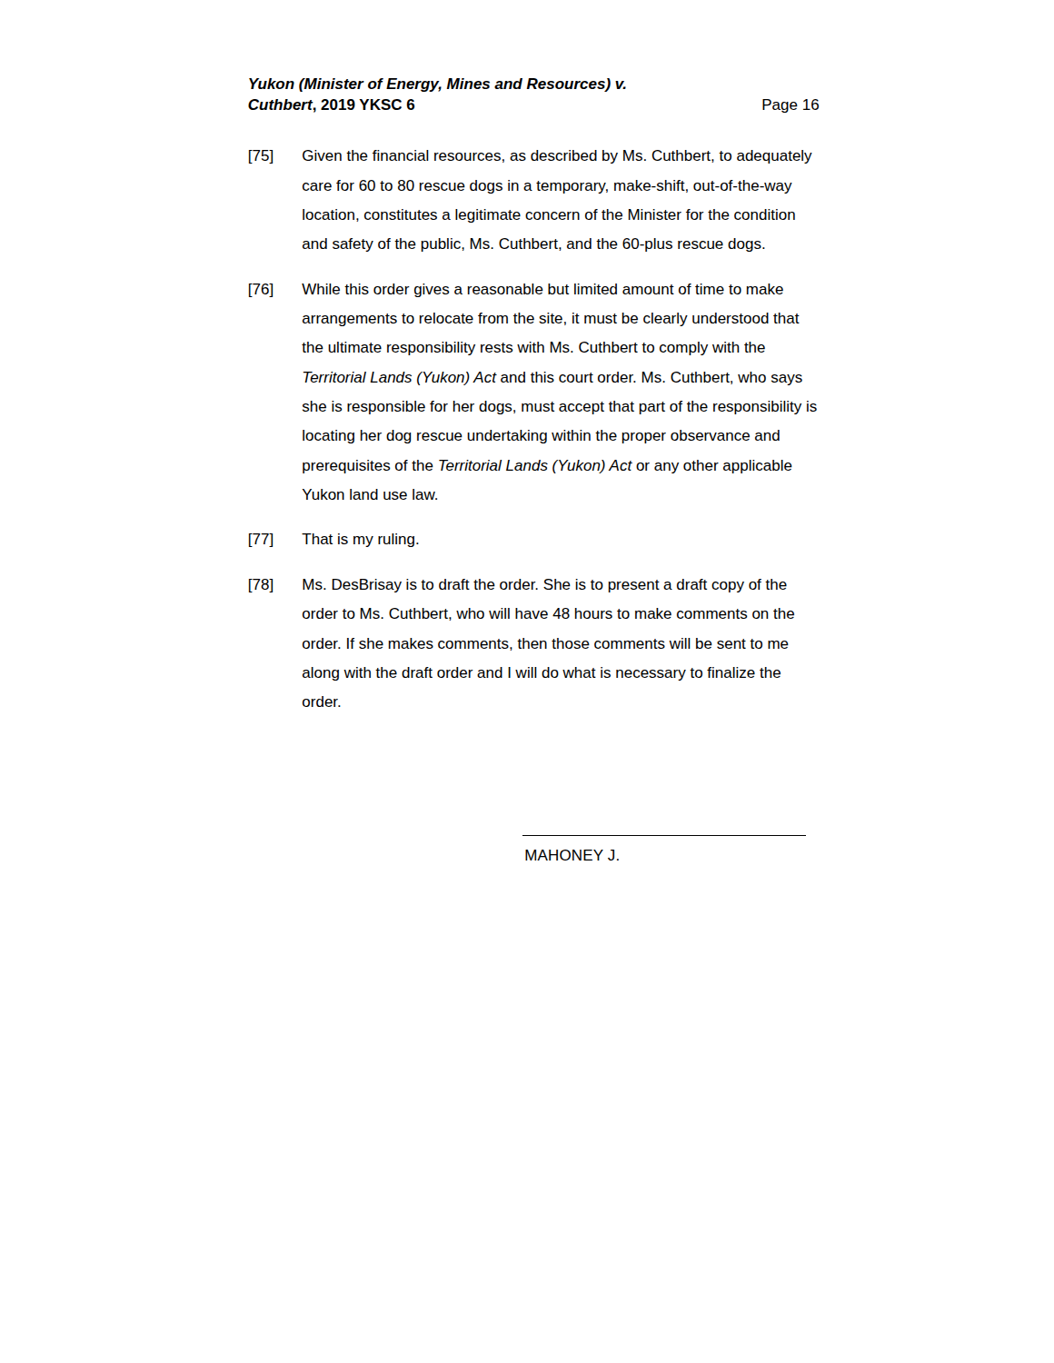Yukon (Minister of Energy, Mines and Resources) v. Cuthbert, 2019 YKSC 6
Page 16
[75]
Given the financial resources, as described by Ms. Cuthbert, to adequately care for 60 to 80 rescue dogs in a temporary, make-shift, out-of-the-way location, constitutes a legitimate concern of the Minister for the condition and safety of the public, Ms. Cuthbert, and the 60-plus rescue dogs.
[76]
While this order gives a reasonable but limited amount of time to make arrangements to relocate from the site, it must be clearly understood that the ultimate responsibility rests with Ms. Cuthbert to comply with the Territorial Lands (Yukon) Act and this court order. Ms. Cuthbert, who says she is responsible for her dogs, must accept that part of the responsibility is locating her dog rescue undertaking within the proper observance and prerequisites of the Territorial Lands (Yukon) Act or any other applicable Yukon land use law.
[77]
That is my ruling.
[78]
Ms. DesBrisay is to draft the order. She is to present a draft copy of the order to Ms. Cuthbert, who will have 48 hours to make comments on the order. If she makes comments, then those comments will be sent to me along with the draft order and I will do what is necessary to finalize the order.
MAHONEY J.